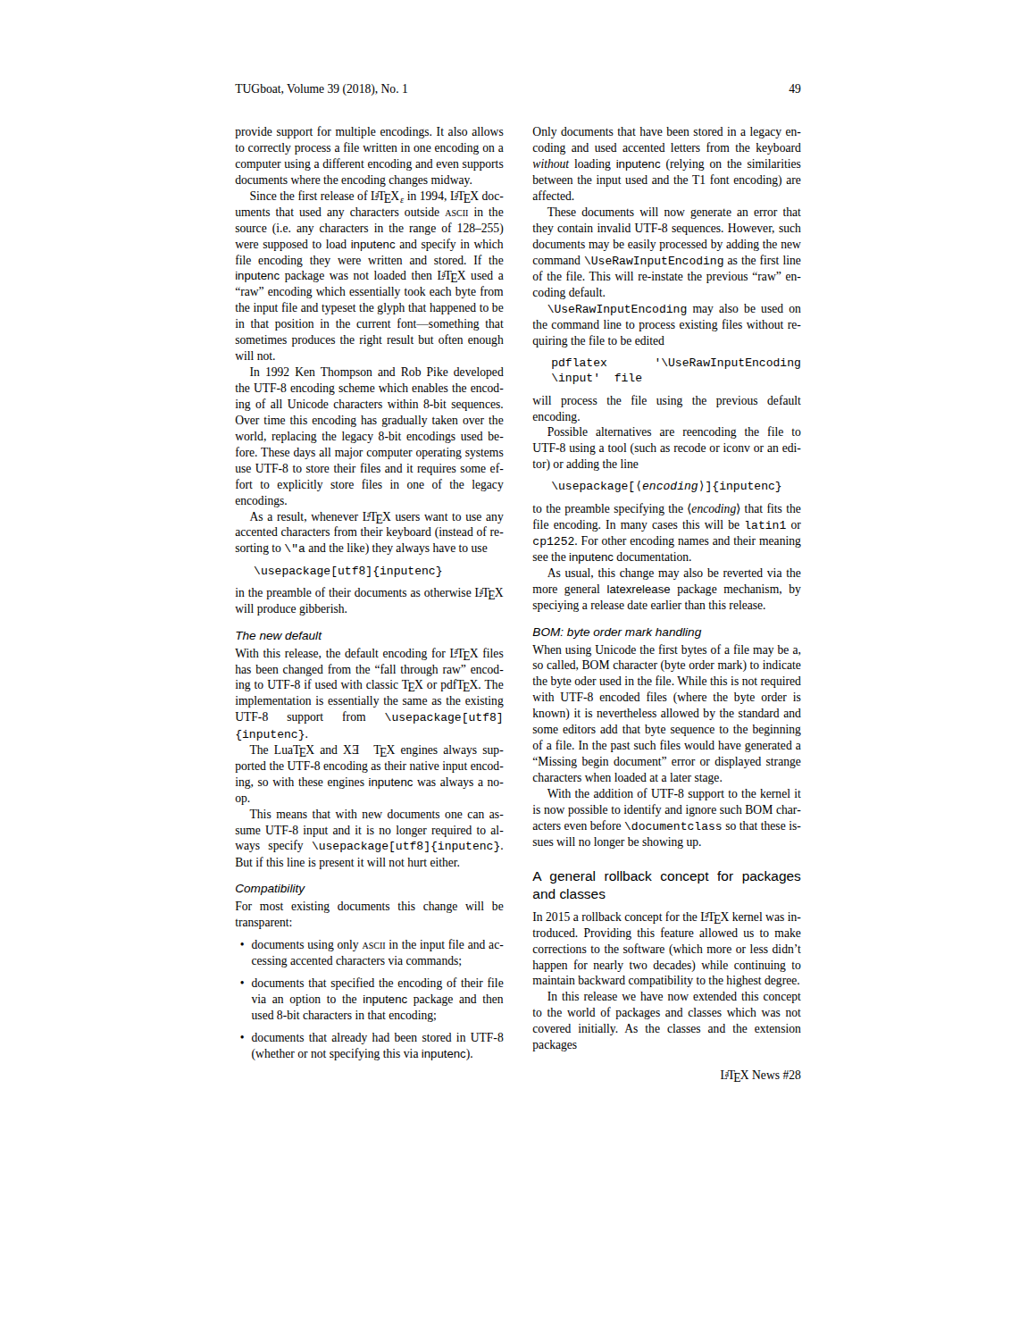TUGboat, Volume 39 (2018), No. 1
49
provide support for multiple encodings. It also allows to correctly process a file written in one encoding on a computer using a different encoding and even supports documents where the encoding changes midway.
Since the first release of LaTe X ε in 1994, LaTe X documents that used any characters outside ascii in the source (i.e. any characters in the range of 128–255) were supposed to load inputenc and specify in which file encoding they were written and stored. If the inputenc package was not loaded then LaTe X used a “raw” encoding which essentially took each byte from the input file and typeset the glyph that happened to be in that position in the current font—something that sometimes produces the right result but often enough will not.
In 1992 Ken Thompson and Rob Pike developed the UTF-8 encoding scheme which enables the encoding of all Unicode characters within 8-bit sequences. Over time this encoding has gradually taken over the world, replacing the legacy 8-bit encodings used before. These days all major computer operating systems use UTF-8 to store their files and it requires some effort to explicitly store files in one of the legacy encodings.
As a result, whenever LaTe X users want to use any accented characters from their keyboard (instead of resorting to \"a and the like) they always have to use
\usepackage[utf8]{inputenc}
in the preamble of their documents as otherwise LaTe X will produce gibberish.
The new default
With this release, the default encoding for LaTe X files has been changed from the “fall through raw” encoding to UTF-8 if used with classic Te X or pdfTe X. The implementation is essentially the same as the existing UTF-8 support from \usepackage[utf8]{inputenc}.
The LuaTe X and XETe X engines always supported the UTF-8 encoding as their native input encoding, so with these engines inputenc was always a no-op.
This means that with new documents one can assume UTF-8 input and it is no longer required to always specify \usepackage[utf8]{inputenc}. But if this line is present it will not hurt either.
Compatibility
For most existing documents this change will be transparent:
documents using only ascii in the input file and accessing accented characters via commands;
documents that specified the encoding of their file via an option to the inputenc package and then used 8-bit characters in that encoding;
documents that already had been stored in UTF-8 (whether or not specifying this via inputenc).
Only documents that have been stored in a legacy encoding and used accented letters from the keyboard without loading inputenc (relying on the similarities between the input used and the T1 font encoding) are affected.
These documents will now generate an error that they contain invalid UTF-8 sequences. However, such documents may be easily processed by adding the new command \UseRawInputEncoding as the first line of the file. This will re-instate the previous “raw” encoding default.
\UseRawInputEncoding may also be used on the command line to process existing files without requiring the file to be edited
pdflatex '\UseRawInputEncoding \input' file
will process the file using the previous default encoding.
Possible alternatives are reencoding the file to UTF-8 using a tool (such as recode or iconv or an editor) or adding the line
\usepackage[⟨encoding⟩]{inputenc}
to the preamble specifying the ⟨encoding⟩ that fits the file encoding. In many cases this will be latin1 or cp1252. For other encoding names and their meaning see the inputenc documentation.
As usual, this change may also be reverted via the more general latexrelease package mechanism, by speciying a release date earlier than this release.
BOM: byte order mark handling
When using Unicode the first bytes of a file may be a, so called, BOM character (byte order mark) to indicate the byte oder used in the file. While this is not required with UTF-8 encoded files (where the byte order is known) it is nevertheless allowed by the standard and some editors add that byte sequence to the beginning of a file. In the past such files would have generated a “Missing begin document” error or displayed strange characters when loaded at a later stage.
With the addition of UTF-8 support to the kernel it is now possible to identify and ignore such BOM characters even before \documentclass so that these issues will no longer be showing up.
A general rollback concept for packages and classes
In 2015 a rollback concept for the LaTe X kernel was introduced. Providing this feature allowed us to make corrections to the software (which more or less didn’t happen for nearly two decades) while continuing to maintain backward compatibility to the highest degree.
In this release we have now extended this concept to the world of packages and classes which was not covered initially. As the classes and the extension packages
LaTe X News #28